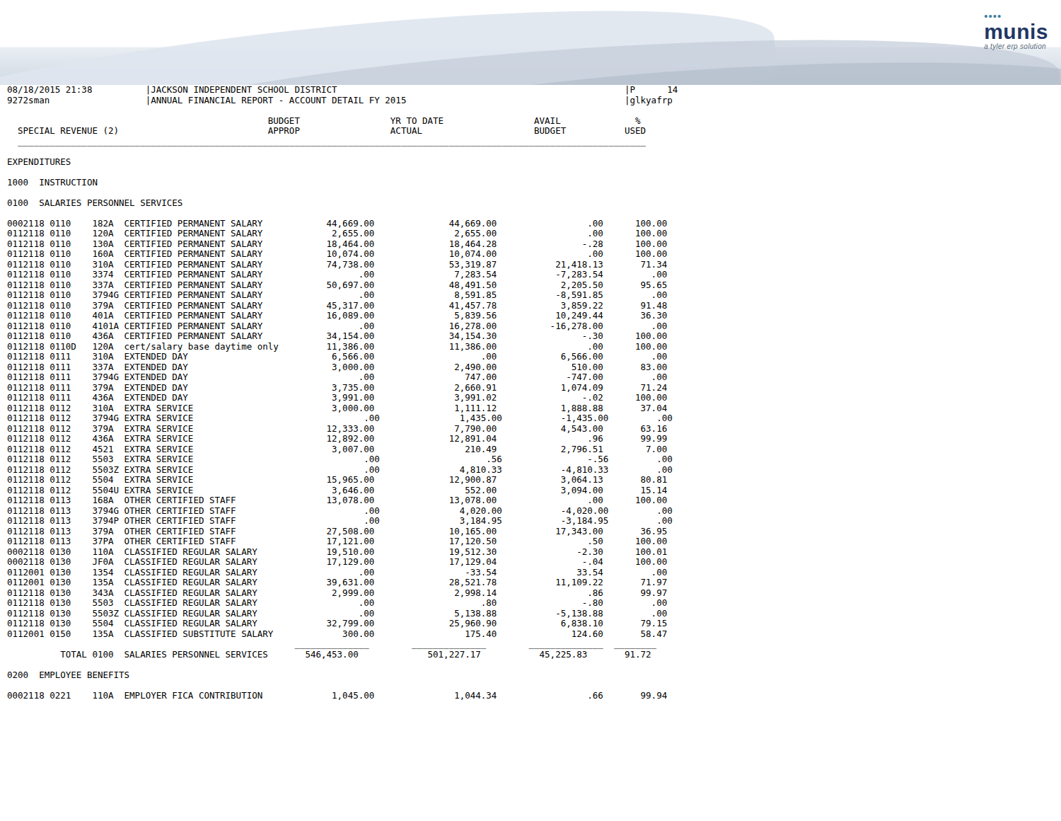••••
munis
a tyler erp solution
08/18/2015 21:38          |JACKSON INDEPENDENT SCHOOL DISTRICT                                                      |P      14
9272sman                  |ANNUAL FINANCIAL REPORT - ACCOUNT DETAIL FY 2015                                         |glkyafrp

                                                 BUDGET                 YR TO DATE                 AVAIL              %
  SPECIAL REVENUE (2)                            APPROP                 ACTUAL                     BUDGET           USED
  ______________________________________________________________________________________________________________________

EXPENDITURES

1000  INSTRUCTION

0100  SALARIES PERSONNEL SERVICES

0002118 0110    182A  CERTIFIED PERMANENT SALARY            44,669.00              44,669.00                 .00      100.00
0112118 0110    120A  CERTIFIED PERMANENT SALARY             2,655.00               2,655.00                 .00      100.00
0112118 0110    130A  CERTIFIED PERMANENT SALARY            18,464.00              18,464.28                -.28      100.00
0112118 0110    160A  CERTIFIED PERMANENT SALARY            10,074.00              10,074.00                 .00      100.00
0112118 0110    310A  CERTIFIED PERMANENT SALARY            74,738.00              53,319.87           21,418.13       71.34
0112118 0110    3374  CERTIFIED PERMANENT SALARY                  .00               7,283.54           -7,283.54         .00
0112118 0110    337A  CERTIFIED PERMANENT SALARY            50,697.00              48,491.50            2,205.50       95.65
0112118 0110    3794G CERTIFIED PERMANENT SALARY                  .00               8,591.85           -8,591.85         .00
0112118 0110    379A  CERTIFIED PERMANENT SALARY            45,317.00              41,457.78            3,859.22       91.48
0112118 0110    401A  CERTIFIED PERMANENT SALARY            16,089.00               5,839.56           10,249.44       36.30
0112118 0110    4101A CERTIFIED PERMANENT SALARY                  .00              16,278.00          -16,278.00         .00
0112118 0110    436A  CERTIFIED PERMANENT SALARY            34,154.00              34,154.30                -.30      100.00
0112118 0110D   120A  cert/salary base daytime only         11,386.00              11,386.00                 .00      100.00
0112118 0111    310A  EXTENDED DAY                           6,566.00                    .00            6,566.00         .00
0112118 0111    337A  EXTENDED DAY                           3,000.00               2,490.00              510.00       83.00
0112118 0111    3794G EXTENDED DAY                                .00                 747.00             -747.00         .00
0112118 0111    379A  EXTENDED DAY                           3,735.00               2,660.91            1,074.09       71.24
0112118 0111    436A  EXTENDED DAY                           3,991.00               3,991.02                -.02      100.00
0112118 0112    310A  EXTRA SERVICE                          3,000.00               1,111.12            1,888.88       37.04
0112118 0112    3794G EXTRA SERVICE                                .00               1,435.00           -1,435.00         .00
0112118 0112    379A  EXTRA SERVICE                         12,333.00               7,790.00            4,543.00       63.16
0112118 0112    436A  EXTRA SERVICE                         12,892.00              12,891.04                 .96       99.99
0112118 0112    4521  EXTRA SERVICE                          3,007.00                 210.49            2,796.51        7.00
0112118 0112    5503  EXTRA SERVICE                                .00                    .56                -.56         .00
0112118 0112    5503Z EXTRA SERVICE                                .00               4,810.33           -4,810.33         .00
0112118 0112    5504  EXTRA SERVICE                         15,965.00              12,900.87            3,064.13       80.81
0112118 0112    5504U EXTRA SERVICE                          3,646.00                 552.00            3,094.00       15.14
0112118 0113    168A  OTHER CERTIFIED STAFF                 13,078.00              13,078.00                 .00      100.00
0112118 0113    3794G OTHER CERTIFIED STAFF                        .00               4,020.00           -4,020.00         .00
0112118 0113    3794P OTHER CERTIFIED STAFF                        .00               3,184.95           -3,184.95         .00
0112118 0113    379A  OTHER CERTIFIED STAFF                 27,508.00              10,165.00           17,343.00       36.95
0112118 0113    37PA  OTHER CERTIFIED STAFF                 17,121.00              17,120.50                 .50      100.00
0002118 0130    110A  CLASSIFIED REGULAR SALARY             19,510.00              19,512.30               -2.30      100.01
0002118 0130    JF0A  CLASSIFIED REGULAR SALARY             17,129.00              17,129.04                -.04      100.00
0112001 0130    1354  CLASSIFIED REGULAR SALARY                   .00                 -33.54               33.54         .00
0112001 0130    135A  CLASSIFIED REGULAR SALARY             39,631.00              28,521.78           11,109.22       71.97
0112118 0130    343A  CLASSIFIED REGULAR SALARY              2,999.00               2,998.14                 .86       99.97
0112118 0130    5503  CLASSIFIED REGULAR SALARY                   .00                    .80                -.80         .00
0112118 0130    5503Z CLASSIFIED REGULAR SALARY                   .00               5,138.88           -5,138.88         .00
0112118 0130    5504  CLASSIFIED REGULAR SALARY             32,799.00              25,960.90            6,838.10       79.15
0112001 0150    135A  CLASSIFIED SUBSTITUTE SALARY             300.00                 175.40              124.60       58.47
                                                      ______________        ______________        ______________  ________
          TOTAL 0100  SALARIES PERSONNEL SERVICES       546,453.00             501,227.17           45,225.83       91.72

0200  EMPLOYEE BENEFITS

0002118 0221    110A  EMPLOYER FICA CONTRIBUTION             1,045.00               1,044.34                 .66       99.94